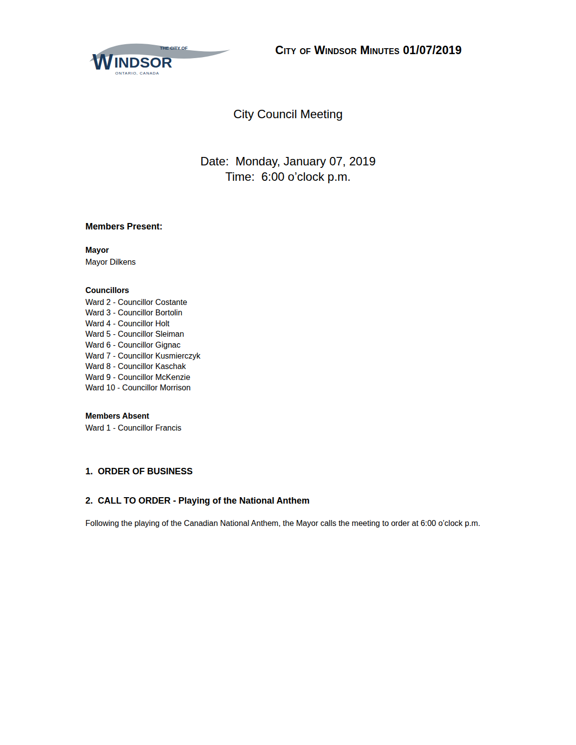W INDSOR THE CITY OF ONTARIO, CANADA
City of Windsor Minutes 01/07/2019
City Council Meeting
Date: Monday, January 07, 2019
Time: 6:00 o’clock p.m.
Members Present:
Mayor
Mayor Dilkens
Councillors
Ward 2 - Councillor Costante
Ward 3 - Councillor Bortolin
Ward 4 - Councillor Holt
Ward 5 - Councillor Sleiman
Ward 6 - Councillor Gignac
Ward 7 - Councillor Kusmierczyk
Ward 8 - Councillor Kaschak
Ward 9 - Councillor McKenzie
Ward 10 - Councillor Morrison
Members Absent
Ward 1 - Councillor Francis
1. ORDER OF BUSINESS
2. CALL TO ORDER - Playing of the National Anthem
Following the playing of the Canadian National Anthem, the Mayor calls the meeting to order at 6:00 o’clock p.m.